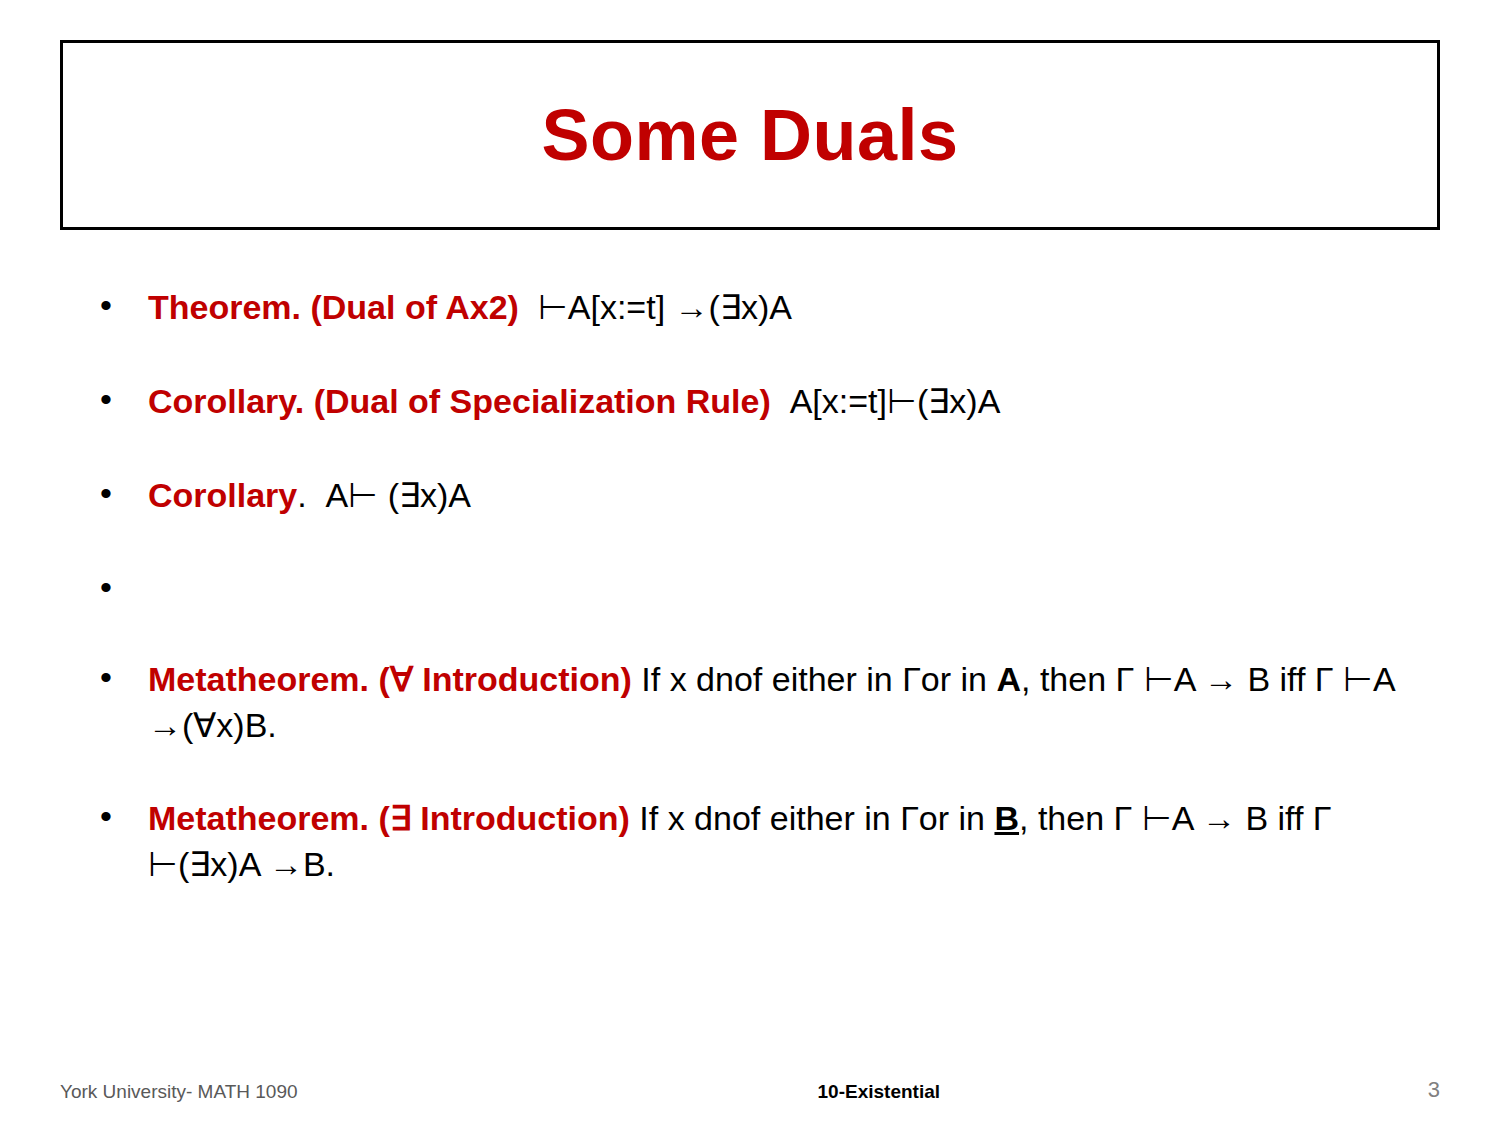Some Duals
Theorem. (Dual of Ax2) ⊢A[x:=t] →(∃x)A
Corollary. (Dual of Specialization Rule) A[x:=t]⊢(∃x)A
Corollary. A⊢ (∃x)A
Metatheorem. (∀ Introduction) If x dnof either in Γor in A, then Γ ⊢A → B iff Γ ⊢A →(∀x)B.
Metatheorem. (∃ Introduction) If x dnof either in Γor in B, then Γ ⊢A → B iff Γ ⊢(∃x)A →B.
York University- MATH 1090
10-Existential
3